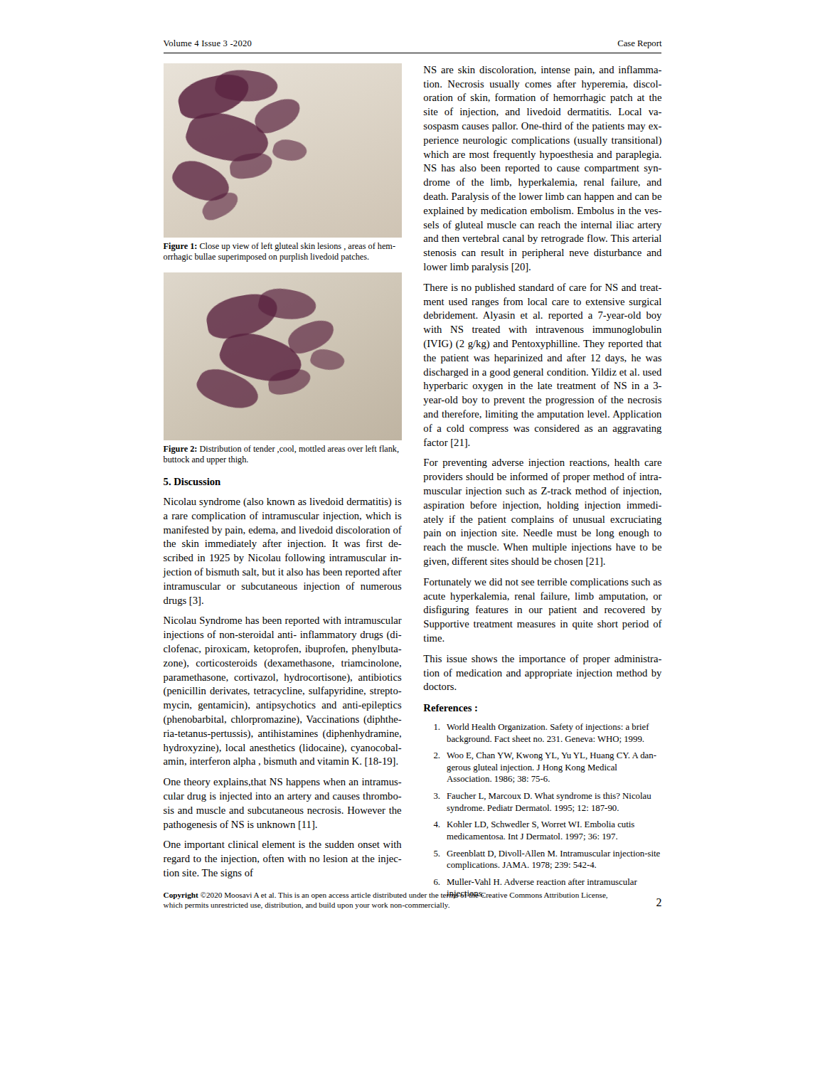Volume 4 Issue 3 -2020
Case Report
Figure 1: Close up view of left gluteal skin lesions , areas of hemorrhagic bullae superimposed on purplish livedoid patches.
Figure 2: Distribution of tender ,cool, mottled areas over left flank, buttock and upper thigh.
5. Discussion
Nicolau syndrome (also known as livedoid dermatitis) is a rare complication of intramuscular injection, which is manifested by pain, edema, and livedoid discoloration of the skin immediately after injection. It was first described in 1925 by Nicolau following intramuscular injection of bismuth salt, but it also has been reported after intramuscular or subcutaneous injection of numerous drugs [3].
Nicolau Syndrome has been reported with intramuscular injections of non-steroidal anti- inflammatory drugs (diclofenac, piroxicam, ketoprofen, ibuprofen, phenylbutazone), corticosteroids (dexamethasone, triamcinolone, paramethasone, cortivazol, hydrocortisone), antibiotics (penicillin derivates, tetracycline, sulfapyridine, streptomycin, gentamicin), antipsychotics and anti-epileptics (phenobarbital, chlorpromazine), Vaccinations (diphtheria-tetanus-pertussis), antihistamines (diphenhydramine, hydroxyzine), local anesthetics (lidocaine), cyanocobalamin, interferon alpha , bismuth and vitamin K. [18-19].
One theory explains,that NS happens when an intramuscular drug is injected into an artery and causes thrombosis and muscle and subcutaneous necrosis. However the pathogenesis of NS is unknown [11].
One important clinical element is the sudden onset with regard to the injection, often with no lesion at the injection site. The signs of
NS are skin discoloration, intense pain, and inflammation. Necrosis usually comes after hyperemia, discoloration of skin, formation of hemorrhagic patch at the site of injection, and livedoid dermatitis. Local vasospasm causes pallor. One-third of the patients may experience neurologic complications (usually transitional) which are most frequently hypoesthesia and paraplegia. NS has also been reported to cause compartment syndrome of the limb, hyperkalemia, renal failure, and death. Paralysis of the lower limb can happen and can be explained by medication embolism. Embolus in the vessels of gluteal muscle can reach the internal iliac artery and then vertebral canal by retrograde flow. This arterial stenosis can result in peripheral neve disturbance and lower limb paralysis [20].
There is no published standard of care for NS and treatment used ranges from local care to extensive surgical debridement. Alyasin et al. reported a 7-year-old boy with NS treated with intravenous immunoglobulin (IVIG) (2 g/kg) and Pentoxyphilline. They reported that the patient was heparinized and after 12 days, he was discharged in a good general condition. Yildiz et al. used hyperbaric oxygen in the late treatment of NS in a 3-year-old boy to prevent the progression of the necrosis and therefore, limiting the amputation level. Application of a cold compress was considered as an aggravating factor [21].
For preventing adverse injection reactions, health care providers should be informed of proper method of intramuscular injection such as Z-track method of injection, aspiration before injection, holding injection immediately if the patient complains of unusual excruciating pain on injection site. Needle must be long enough to reach the muscle. When multiple injections have to be given, different sites should be chosen [21].
Fortunately we did not see terrible complications such as acute hyperkalemia, renal failure, limb amputation, or disfiguring features in our patient and recovered by Supportive treatment measures in quite short period of time.
This issue shows the importance of proper administration of medication and appropriate injection method by doctors.
References :
World Health Organization. Safety of injections: a brief background. Fact sheet no. 231. Geneva: WHO; 1999.
Woo E, Chan YW, Kwong YL, Yu YL, Huang CY. A dangerous gluteal injection. J Hong Kong Medical Association. 1986; 38: 75-6.
Faucher L, Marcoux D. What syndrome is this? Nicolau syndrome. Pediatr Dermatol. 1995; 12: 187-90.
Kohler LD, Schwedler S, Worret WI. Embolia cutis medicamentosa. Int J Dermatol. 1997; 36: 197.
Greenblatt D, Divoll-Allen M. Intramuscular injection-site complications. JAMA. 1978; 239: 542-4.
Muller-Vahl H. Adverse reaction after intramuscular injections.
Copyright ©2020 Moosavi A et al. This is an open access article distributed under the terms of the Creative Commons Attribution License, which permits unrestricted use, distribution, and build upon your work non-commercially.
2